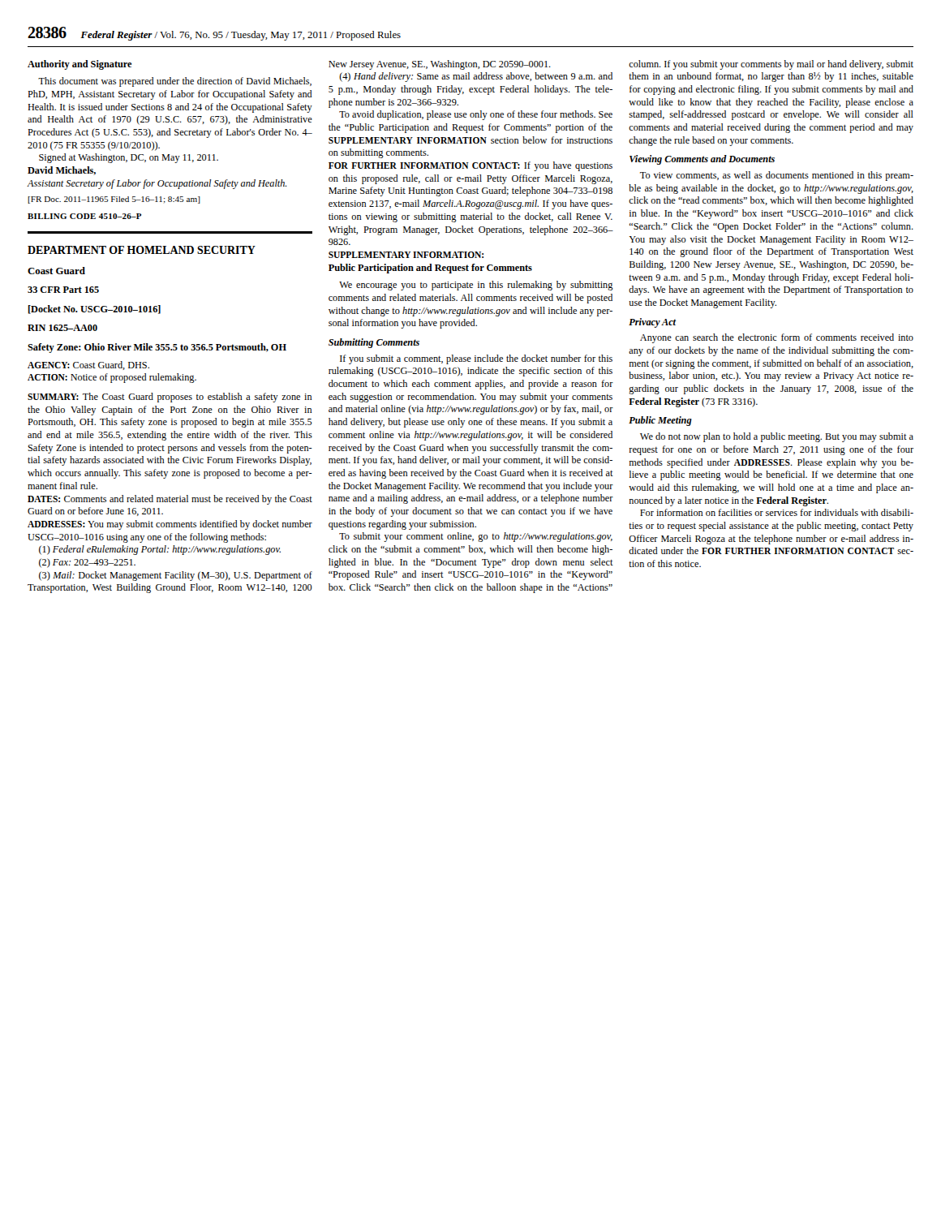28386 Federal Register / Vol. 76, No. 95 / Tuesday, May 17, 2011 / Proposed Rules
Authority and Signature
This document was prepared under the direction of David Michaels, PhD, MPH, Assistant Secretary of Labor for Occupational Safety and Health. It is issued under Sections 8 and 24 of the Occupational Safety and Health Act of 1970 (29 U.S.C. 657, 673), the Administrative Procedures Act (5 U.S.C. 553), and Secretary of Labor's Order No. 4–2010 (75 FR 55355 (9/10/2010)).
Signed at Washington, DC, on May 11, 2011.
David Michaels,
Assistant Secretary of Labor for Occupational Safety and Health.
[FR Doc. 2011–11965 Filed 5–16–11; 8:45 am]
BILLING CODE 4510–26–P
DEPARTMENT OF HOMELAND SECURITY
Coast Guard
33 CFR Part 165
[Docket No. USCG–2010–1016]
RIN 1625–AA00
Safety Zone: Ohio River Mile 355.5 to 356.5 Portsmouth, OH
AGENCY: Coast Guard, DHS.
ACTION: Notice of proposed rulemaking.
SUMMARY: The Coast Guard proposes to establish a safety zone in the Ohio Valley Captain of the Port Zone on the Ohio River in Portsmouth, OH. This safety zone is proposed to begin at mile 355.5 and end at mile 356.5, extending the entire width of the river. This Safety Zone is intended to protect persons and vessels from the potential safety hazards associated with the Civic Forum Fireworks Display, which occurs annually. This safety zone is proposed to become a permanent final rule.
DATES: Comments and related material must be received by the Coast Guard on or before June 16, 2011.
ADDRESSES: You may submit comments identified by docket number USCG–2010–1016 using any one of the following methods:
(1) Federal eRulemaking Portal: http://www.regulations.gov.
(2) Fax: 202–493–2251.
(3) Mail: Docket Management Facility (M–30), U.S. Department of Transportation, West Building Ground Floor, Room W12–140, 1200 New Jersey Avenue, SE., Washington, DC 20590–0001.
(4) Hand delivery: Same as mail address above, between 9 a.m. and 5 p.m., Monday through Friday, except Federal holidays. The telephone number is 202–366–9329.
To avoid duplication, please use only one of these four methods. See the “Public Participation and Request for Comments” portion of the SUPPLEMENTARY INFORMATION section below for instructions on submitting comments.
FOR FURTHER INFORMATION CONTACT: If you have questions on this proposed rule, call or e-mail Petty Officer Marceli Rogoza, Marine Safety Unit Huntington Coast Guard; telephone 304–733–0198 extension 2137, e-mail Marceli.A.Rogoza@uscg.mil. If you have questions on viewing or submitting material to the docket, call Renee V. Wright, Program Manager, Docket Operations, telephone 202–366–9826.
SUPPLEMENTARY INFORMATION:
Public Participation and Request for Comments
We encourage you to participate in this rulemaking by submitting comments and related materials. All comments received will be posted without change to http://www.regulations.gov and will include any personal information you have provided.
Submitting Comments
If you submit a comment, please include the docket number for this rulemaking (USCG–2010–1016), indicate the specific section of this document to which each comment applies, and provide a reason for each suggestion or recommendation. You may submit your comments and material online (via http://www.regulations.gov) or by fax, mail, or hand delivery, but please use only one of these means. If you submit a comment online via http://www.regulations.gov, it will be considered received by the Coast Guard when you successfully transmit the comment. If you fax, hand deliver, or mail your comment, it will be considered as having been received by the Coast Guard when it is received at the Docket Management Facility. We recommend that you include your name and a mailing address, an e-mail address, or a telephone number in the body of your document so that we can contact you if we have questions regarding your submission.
To submit your comment online, go to http://www.regulations.gov, click on the “submit a comment” box, which will then become highlighted in blue. In the “Document Type” drop down menu select “Proposed Rule” and insert “USCG–2010–1016” in the “Keyword” box. Click “Search” then click on the balloon shape in the “Actions” column. If you submit your comments by mail or hand delivery, submit them in an unbound format, no larger than 8½ by 11 inches, suitable for copying and electronic filing. If you submit comments by mail and would like to know that they reached the Facility, please enclose a stamped, self-addressed postcard or envelope. We will consider all comments and material received during the comment period and may change the rule based on your comments.
Viewing Comments and Documents
To view comments, as well as documents mentioned in this preamble as being available in the docket, go to http://www.regulations.gov, click on the “read comments” box, which will then become highlighted in blue. In the “Keyword” box insert “USCG–2010–1016” and click “Search.” Click the “Open Docket Folder” in the “Actions” column. You may also visit the Docket Management Facility in Room W12–140 on the ground floor of the Department of Transportation West Building, 1200 New Jersey Avenue, SE., Washington, DC 20590, between 9 a.m. and 5 p.m., Monday through Friday, except Federal holidays. We have an agreement with the Department of Transportation to use the Docket Management Facility.
Privacy Act
Anyone can search the electronic form of comments received into any of our dockets by the name of the individual submitting the comment (or signing the comment, if submitted on behalf of an association, business, labor union, etc.). You may review a Privacy Act notice regarding our public dockets in the January 17, 2008, issue of the Federal Register (73 FR 3316).
Public Meeting
We do not now plan to hold a public meeting. But you may submit a request for one on or before March 27, 2011 using one of the four methods specified under ADDRESSES. Please explain why you believe a public meeting would be beneficial. If we determine that one would aid this rulemaking, we will hold one at a time and place announced by a later notice in the Federal Register.
For information on facilities or services for individuals with disabilities or to request special assistance at the public meeting, contact Petty Officer Marceli Rogoza at the telephone number or e-mail address indicated under the FOR FURTHER INFORMATION CONTACT section of this notice.